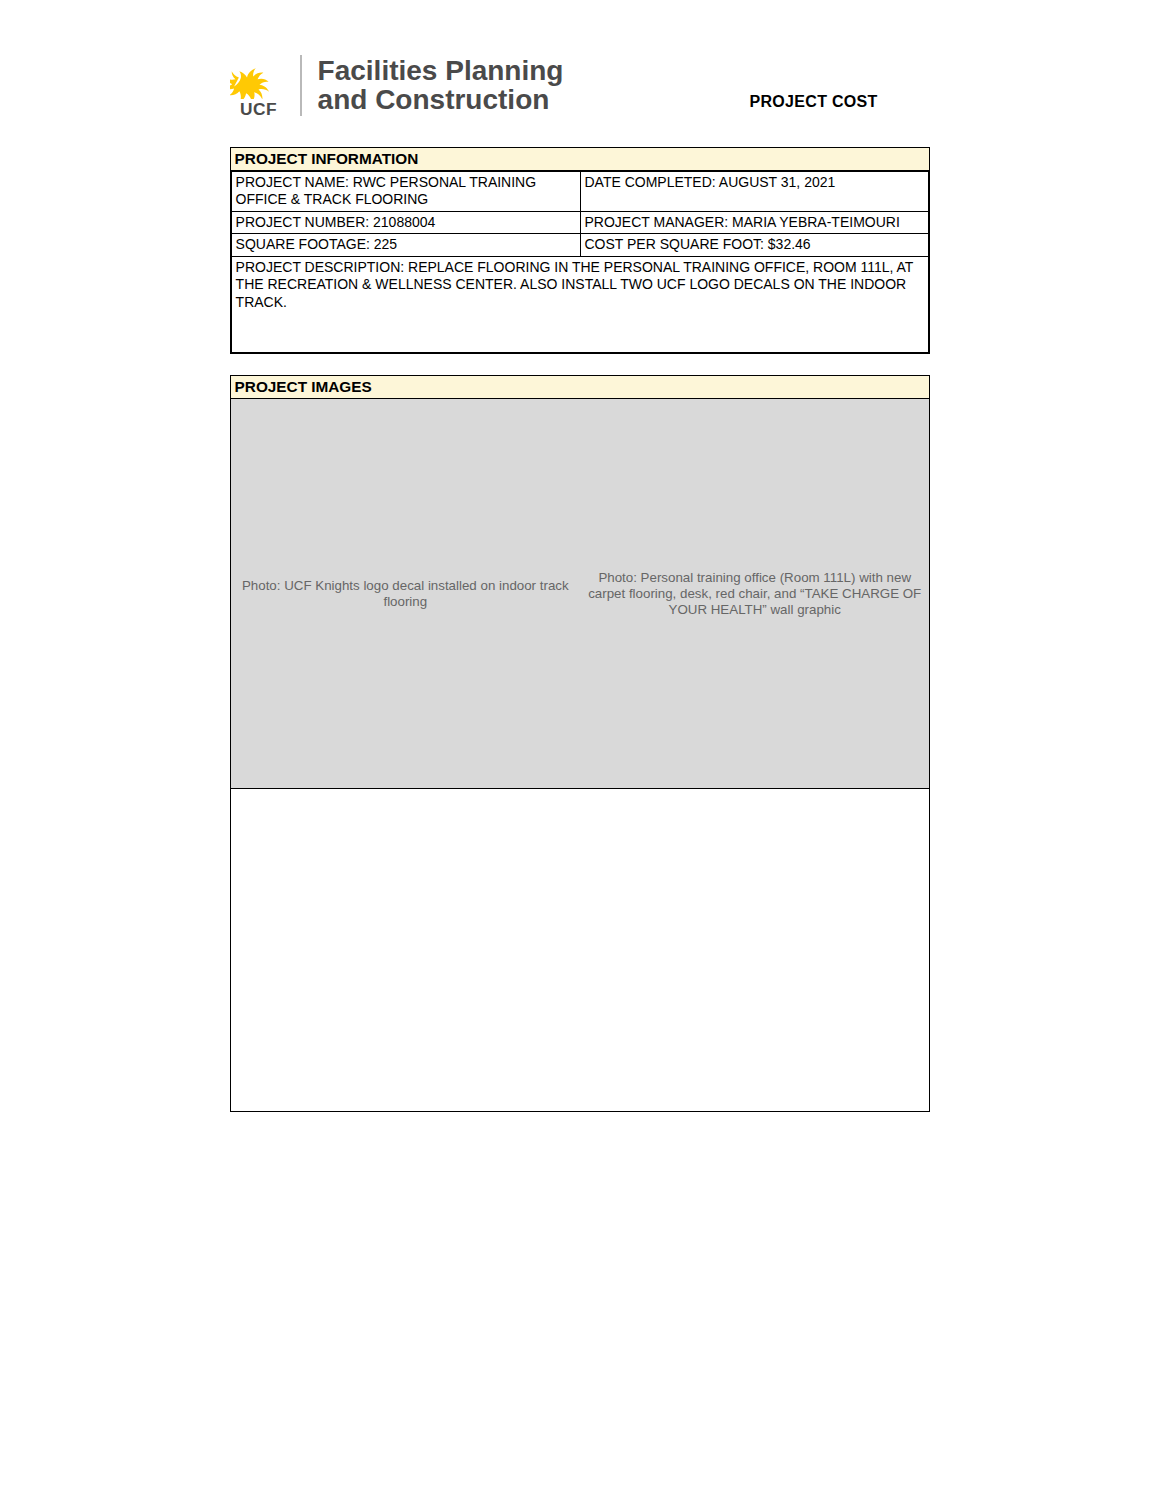UCF
Facilities Planning
and Construction
PROJECT COST
PROJECT INFORMATION
| PROJECT NAME: RWC PERSONAL TRAINING OFFICE & TRACK FLOORING | DATE COMPLETED: AUGUST 31, 2021 |
| PROJECT NUMBER: 21088004 | PROJECT MANAGER: MARIA YEBRA-TEIMOURI |
| SQUARE FOOTAGE: 225 | COST PER SQUARE FOOT: $32.46 |
| PROJECT DESCRIPTION: REPLACE FLOORING IN THE PERSONAL TRAINING OFFICE, ROOM 111L, AT THE RECREATION & WELLNESS CENTER. ALSO INSTALL TWO UCF LOGO DECALS ON THE INDOOR TRACK. |
PROJECT IMAGES
Photo: UCF Knights logo decal installed on indoor track flooring
Photo: Personal training office (Room 111L) with new carpet flooring, desk, red chair, and “TAKE CHARGE OF YOUR HEALTH” wall graphic